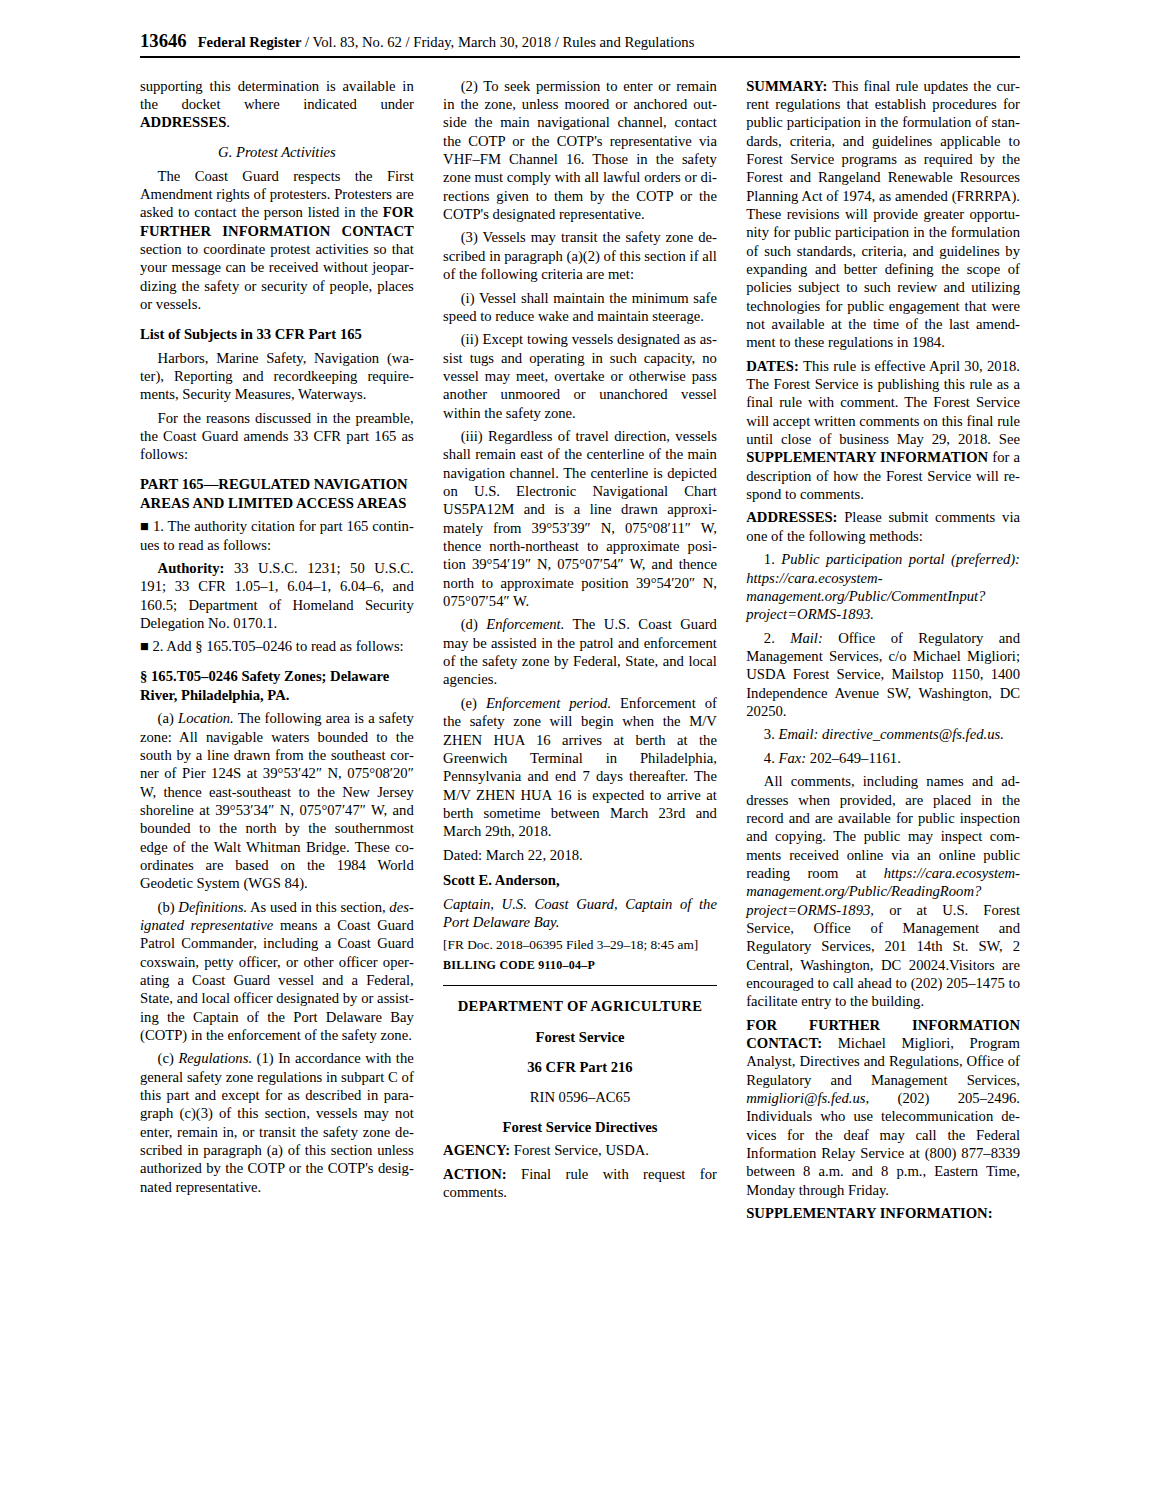13646 Federal Register / Vol. 83, No. 62 / Friday, March 30, 2018 / Rules and Regulations
supporting this determination is available in the docket where indicated under ADDRESSES.
G. Protest Activities
The Coast Guard respects the First Amendment rights of protesters. Protesters are asked to contact the person listed in the FOR FURTHER INFORMATION CONTACT section to coordinate protest activities so that your message can be received without jeopardizing the safety or security of people, places or vessels.
List of Subjects in 33 CFR Part 165
Harbors, Marine Safety, Navigation (water), Reporting and recordkeeping requirements, Security Measures, Waterways.
For the reasons discussed in the preamble, the Coast Guard amends 33 CFR part 165 as follows:
PART 165—REGULATED NAVIGATION AREAS AND LIMITED ACCESS AREAS
■ 1. The authority citation for part 165 continues to read as follows:
Authority: 33 U.S.C. 1231; 50 U.S.C. 191; 33 CFR 1.05–1, 6.04–1, 6.04–6, and 160.5; Department of Homeland Security Delegation No. 0170.1.
■ 2. Add § 165.T05–0246 to read as follows:
§ 165.T05–0246 Safety Zones; Delaware River, Philadelphia, PA.
(a) Location. The following area is a safety zone: All navigable waters bounded to the south by a line drawn from the southeast corner of Pier 124S at 39°53′42″ N, 075°08′20″ W, thence east-southeast to the New Jersey shoreline at 39°53′34″ N, 075°07′47″ W, and bounded to the north by the southernmost edge of the Walt Whitman Bridge. These coordinates are based on the 1984 World Geodetic System (WGS 84).
(b) Definitions. As used in this section, designated representative means a Coast Guard Patrol Commander, including a Coast Guard coxswain, petty officer, or other officer operating a Coast Guard vessel and a Federal, State, and local officer designated by or assisting the Captain of the Port Delaware Bay (COTP) in the enforcement of the safety zone.
(c) Regulations. (1) In accordance with the general safety zone regulations in subpart C of this part and except for as described in paragraph (c)(3) of this section, vessels may not enter, remain in, or transit the safety zone described in paragraph (a) of this section unless authorized by the COTP or the COTP's designated representative.
(2) To seek permission to enter or remain in the zone, unless moored or anchored outside the main navigational channel, contact the COTP or the COTP's representative via VHF–FM Channel 16. Those in the safety zone must comply with all lawful orders or directions given to them by the COTP or the COTP's designated representative.
(3) Vessels may transit the safety zone described in paragraph (a)(2) of this section if all of the following criteria are met:
(i) Vessel shall maintain the minimum safe speed to reduce wake and maintain steerage.
(ii) Except towing vessels designated as assist tugs and operating in such capacity, no vessel may meet, overtake or otherwise pass another unmoored or unanchored vessel within the safety zone.
(iii) Regardless of travel direction, vessels shall remain east of the centerline of the main navigation channel. The centerline is depicted on U.S. Electronic Navigational Chart US5PA12M and is a line drawn approximately from 39°53′39″ N, 075°08′11″ W, thence north-northeast to approximate position 39°54′19″ N, 075°07′54″ W, and thence north to approximate position 39°54′20″ N, 075°07′54″ W.
(d) Enforcement. The U.S. Coast Guard may be assisted in the patrol and enforcement of the safety zone by Federal, State, and local agencies.
(e) Enforcement period. Enforcement of the safety zone will begin when the M/V ZHEN HUA 16 arrives at berth at the Greenwich Terminal in Philadelphia, Pennsylvania and end 7 days thereafter. The M/V ZHEN HUA 16 is expected to arrive at berth sometime between March 23rd and March 29th, 2018.
Dated: March 22, 2018.
Scott E. Anderson,
Captain, U.S. Coast Guard, Captain of the Port Delaware Bay.
[FR Doc. 2018–06395 Filed 3–29–18; 8:45 am]
BILLING CODE 9110–04–P
DEPARTMENT OF AGRICULTURE
Forest Service
36 CFR Part 216
RIN 0596–AC65
Forest Service Directives
AGENCY: Forest Service, USDA.
ACTION: Final rule with request for comments.
SUMMARY: This final rule updates the current regulations that establish procedures for public participation in the formulation of standards, criteria, and guidelines applicable to Forest Service programs as required by the Forest and Rangeland Renewable Resources Planning Act of 1974, as amended (FRRRPA). These revisions will provide greater opportunity for public participation in the formulation of such standards, criteria, and guidelines by expanding and better defining the scope of policies subject to such review and utilizing technologies for public engagement that were not available at the time of the last amendment to these regulations in 1984.
DATES: This rule is effective April 30, 2018. The Forest Service is publishing this rule as a final rule with comment. The Forest Service will accept written comments on this final rule until close of business May 29, 2018. See SUPPLEMENTARY INFORMATION for a description of how the Forest Service will respond to comments.
ADDRESSES: Please submit comments via one of the following methods:
1. Public participation portal (preferred): https://cara.ecosystem-management.org/Public/CommentInput?project=ORMS-1893.
2. Mail: Office of Regulatory and Management Services, c/o Michael Migliori; USDA Forest Service, Mailstop 1150, 1400 Independence Avenue SW, Washington, DC 20250.
3. Email: directive_comments@fs.fed.us.
4. Fax: 202–649–1161.
All comments, including names and addresses when provided, are placed in the record and are available for public inspection and copying. The public may inspect comments received online via an online public reading room at https://cara.ecosystem-management.org/Public/ReadingRoom?project=ORMS-1893, or at U.S. Forest Service, Office of Management and Regulatory Services, 201 14th St. SW, 2 Central, Washington, DC 20024.Visitors are encouraged to call ahead to (202) 205–1475 to facilitate entry to the building.
FOR FURTHER INFORMATION CONTACT: Michael Migliori, Program Analyst, Directives and Regulations, Office of Regulatory and Management Services, mmigliori@fs.fed.us, (202) 205–2496. Individuals who use telecommunication devices for the deaf may call the Federal Information Relay Service at (800) 877–8339 between 8 a.m. and 8 p.m., Eastern Time, Monday through Friday.
SUPPLEMENTARY INFORMATION: